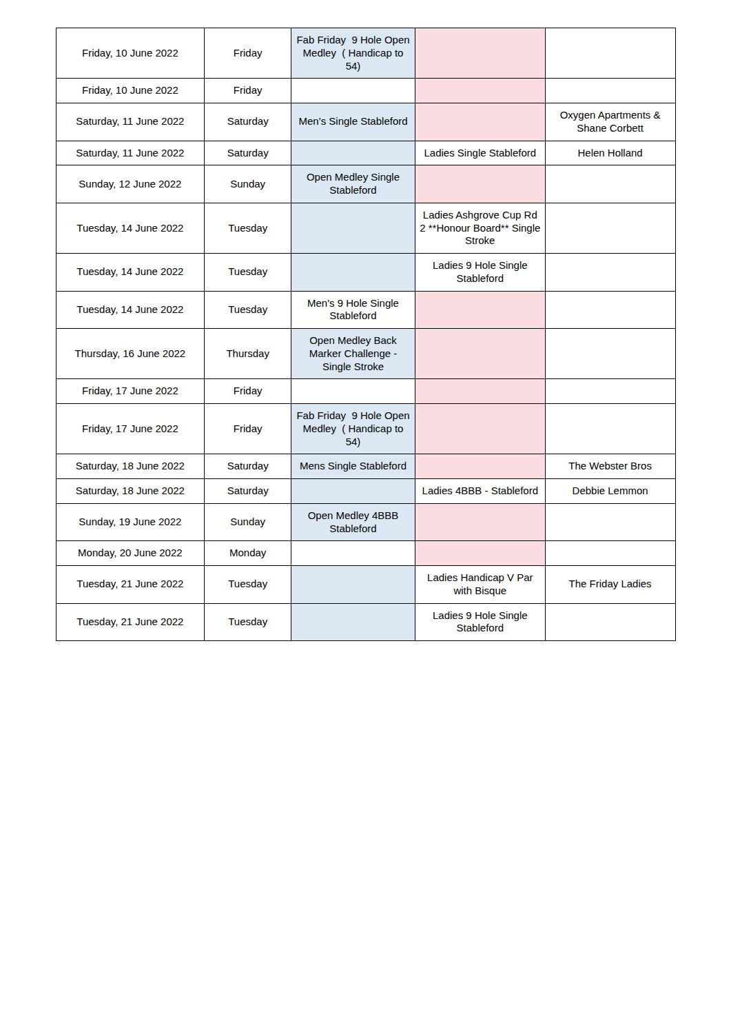| Friday, 10 June 2022 | Friday | Fab Friday 9 Hole Open Medley ( Handicap to 54) | | |
| Friday, 10 June 2022 | Friday | | | |
| Saturday, 11 June 2022 | Saturday | Men’s Single Stableford | | Oxygen Apartments & Shane Corbett |
| Saturday, 11 June 2022 | Saturday | | Ladies Single Stableford | Helen Holland |
| Sunday, 12 June 2022 | Sunday | Open Medley Single Stableford | | |
| Tuesday, 14 June 2022 | Tuesday | | Ladies Ashgrove Cup Rd 2 **Honour Board** Single Stroke | |
| Tuesday, 14 June 2022 | Tuesday | | Ladies 9 Hole Single Stableford | |
| Tuesday, 14 June 2022 | Tuesday | Men's 9 Hole Single Stableford | | |
| Thursday, 16 June 2022 | Thursday | Open Medley Back Marker Challenge - Single Stroke | | |
| Friday, 17 June 2022 | Friday | | | |
| Friday, 17 June 2022 | Friday | Fab Friday 9 Hole Open Medley ( Handicap to 54) | | |
| Saturday, 18 June 2022 | Saturday | Mens Single Stableford | | The Webster Bros |
| Saturday, 18 June 2022 | Saturday | | Ladies 4BBB - Stableford | Debbie Lemmon |
| Sunday, 19 June 2022 | Sunday | Open Medley 4BBB Stableford | | |
| Monday, 20 June 2022 | Monday | | | |
| Tuesday, 21 June 2022 | Tuesday | | Ladies Handicap V Par with Bisque | The Friday Ladies |
| Tuesday, 21 June 2022 | Tuesday | | Ladies 9 Hole Single Stableford | |